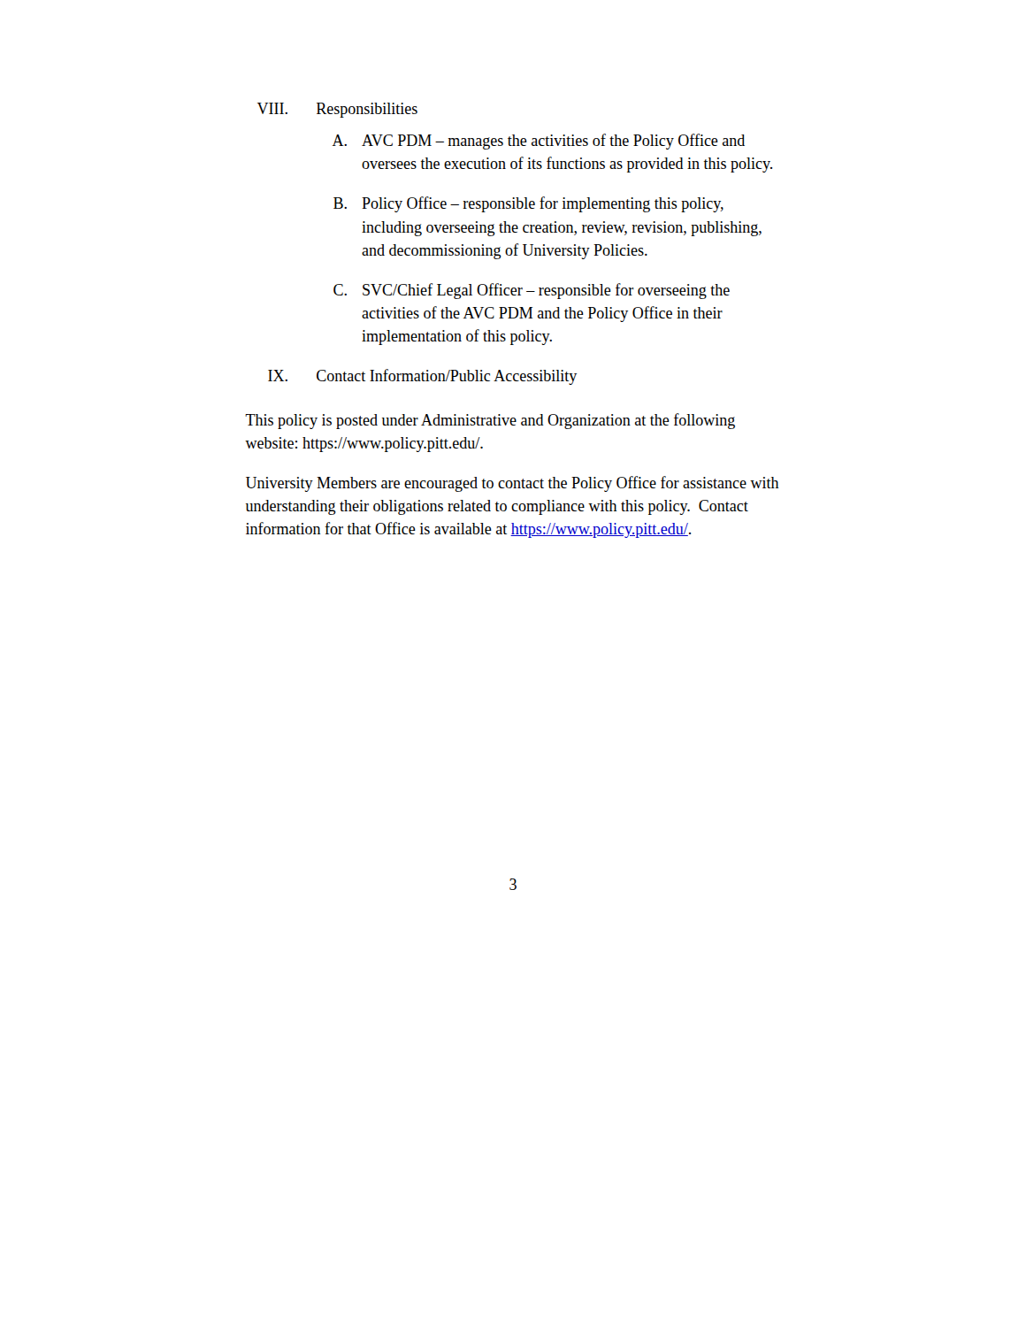Responsibilities
AVC PDM – manages the activities of the Policy Office and oversees the execution of its functions as provided in this policy.
Policy Office – responsible for implementing this policy, including overseeing the creation, review, revision, publishing, and decommissioning of University Policies.
SVC/Chief Legal Officer – responsible for overseeing the activities of the AVC PDM and the Policy Office in their implementation of this policy.
Contact Information/Public Accessibility
This policy is posted under Administrative and Organization at the following website: https://www.policy.pitt.edu/.
University Members are encouraged to contact the Policy Office for assistance with understanding their obligations related to compliance with this policy. Contact information for that Office is available at https://www.policy.pitt.edu/.
3